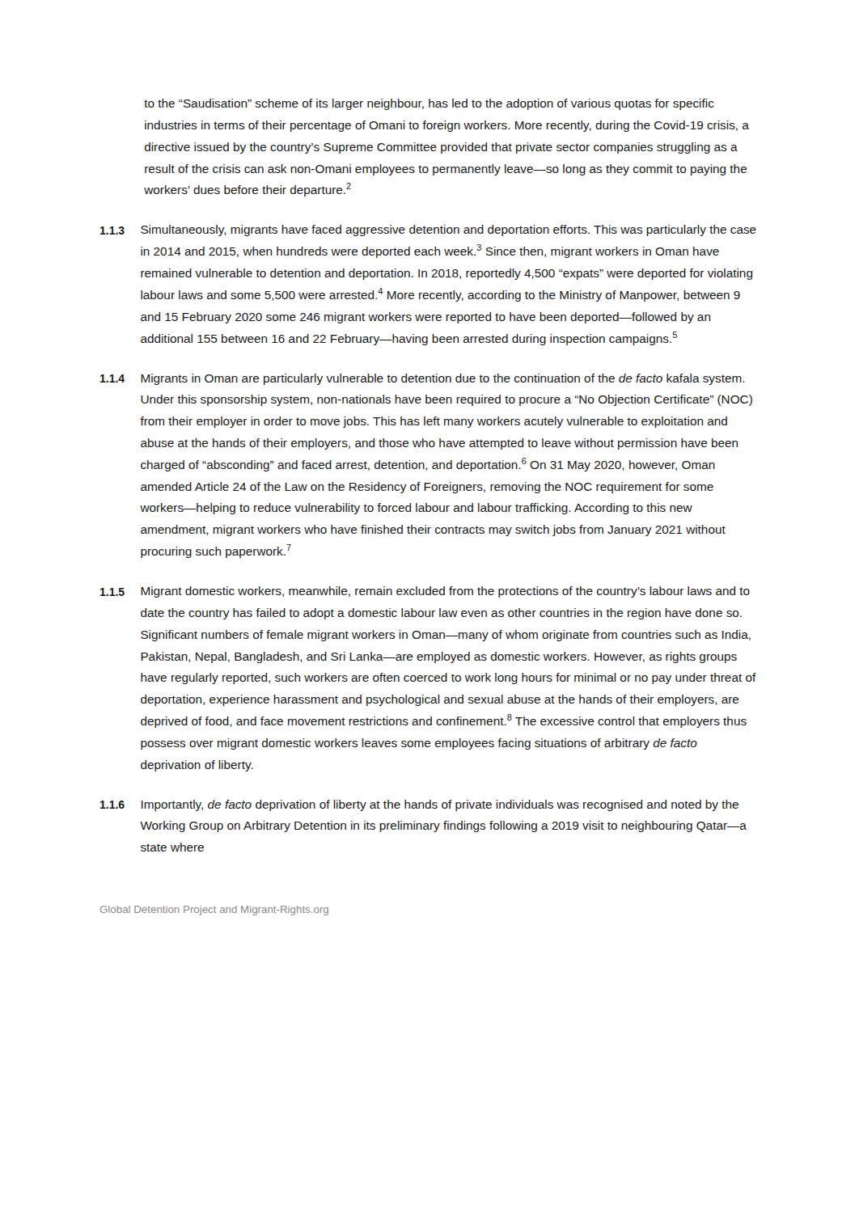to the “Saudisation” scheme of its larger neighbour, has led to the adoption of various quotas for specific industries in terms of their percentage of Omani to foreign workers. More recently, during the Covid-19 crisis, a directive issued by the country’s Supreme Committee provided that private sector companies struggling as a result of the crisis can ask non-Omani employees to permanently leave—so long as they commit to paying the workers’ dues before their departure.2
1.1.3
Simultaneously, migrants have faced aggressive detention and deportation efforts. This was particularly the case in 2014 and 2015, when hundreds were deported each week.3 Since then, migrant workers in Oman have remained vulnerable to detention and deportation. In 2018, reportedly 4,500 “expats” were deported for violating labour laws and some 5,500 were arrested.4 More recently, according to the Ministry of Manpower, between 9 and 15 February 2020 some 246 migrant workers were reported to have been deported—followed by an additional 155 between 16 and 22 February—having been arrested during inspection campaigns.5
1.1.4
Migrants in Oman are particularly vulnerable to detention due to the continuation of the de facto kafala system. Under this sponsorship system, non-nationals have been required to procure a “No Objection Certificate” (NOC) from their employer in order to move jobs. This has left many workers acutely vulnerable to exploitation and abuse at the hands of their employers, and those who have attempted to leave without permission have been charged of “absconding” and faced arrest, detention, and deportation.6 On 31 May 2020, however, Oman amended Article 24 of the Law on the Residency of Foreigners, removing the NOC requirement for some workers—helping to reduce vulnerability to forced labour and labour trafficking. According to this new amendment, migrant workers who have finished their contracts may switch jobs from January 2021 without procuring such paperwork.7
1.1.5
Migrant domestic workers, meanwhile, remain excluded from the protections of the country’s labour laws and to date the country has failed to adopt a domestic labour law even as other countries in the region have done so. Significant numbers of female migrant workers in Oman—many of whom originate from countries such as India, Pakistan, Nepal, Bangladesh, and Sri Lanka—are employed as domestic workers. However, as rights groups have regularly reported, such workers are often coerced to work long hours for minimal or no pay under threat of deportation, experience harassment and psychological and sexual abuse at the hands of their employers, are deprived of food, and face movement restrictions and confinement.8 The excessive control that employers thus possess over migrant domestic workers leaves some employees facing situations of arbitrary de facto deprivation of liberty.
1.1.6
Importantly, de facto deprivation of liberty at the hands of private individuals was recognised and noted by the Working Group on Arbitrary Detention in its preliminary findings following a 2019 visit to neighbouring Qatar—a state where
Global Detention Project and Migrant-Rights.org